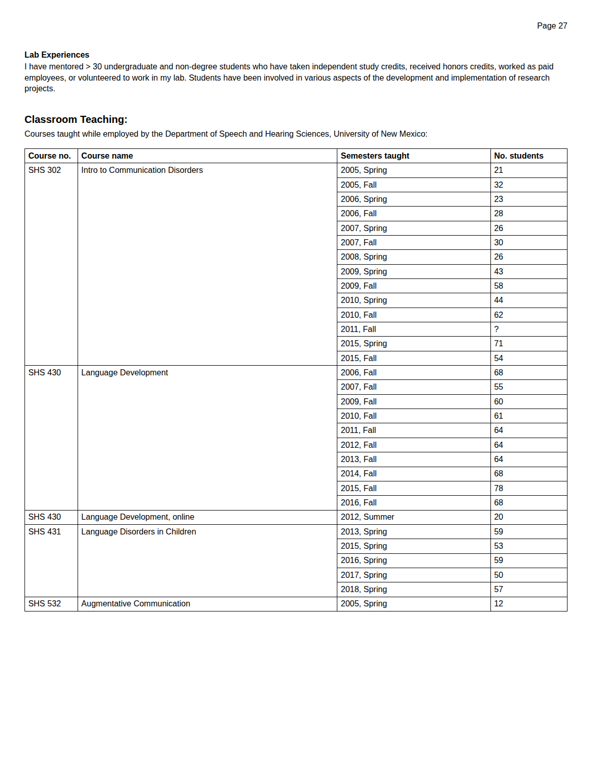Page 27
Lab Experiences
I have mentored > 30 undergraduate and non-degree students who have taken independent study credits, received honors credits, worked as paid employees, or volunteered to work in my lab. Students have been involved in various aspects of the development and implementation of research projects.
Classroom Teaching:
Courses taught while employed by the Department of Speech and Hearing Sciences, University of New Mexico:
| Course no. | Course name | Semesters taught | No. students |
| --- | --- | --- | --- |
| SHS 302 | Intro to Communication Disorders | 2005, Spring | 21 |
| 2005, Fall | 32 |
| 2006, Spring | 23 |
| 2006, Fall | 28 |
| 2007, Spring | 26 |
| 2007, Fall | 30 |
| 2008, Spring | 26 |
| 2009, Spring | 43 |
| 2009, Fall | 58 |
| 2010, Spring | 44 |
| 2010, Fall | 62 |
| 2011, Fall | ? |
| 2015, Spring | 71 |
| 2015, Fall | 54 |
| SHS 430 | Language Development | 2006, Fall | 68 |
| 2007, Fall | 55 |
| 2009, Fall | 60 |
| 2010, Fall | 61 |
| 2011, Fall | 64 |
| 2012, Fall | 64 |
| 2013, Fall | 64 |
| 2014, Fall | 68 |
| 2015, Fall | 78 |
| 2016, Fall | 68 |
| SHS 430 | Language Development, online | 2012, Summer | 20 |
| SHS 431 | Language Disorders in Children | 2013, Spring | 59 |
| 2015, Spring | 53 |
| 2016, Spring | 59 |
| 2017, Spring | 50 |
| 2018, Spring | 57 |
| SHS 532 | Augmentative Communication | 2005, Spring | 12 |